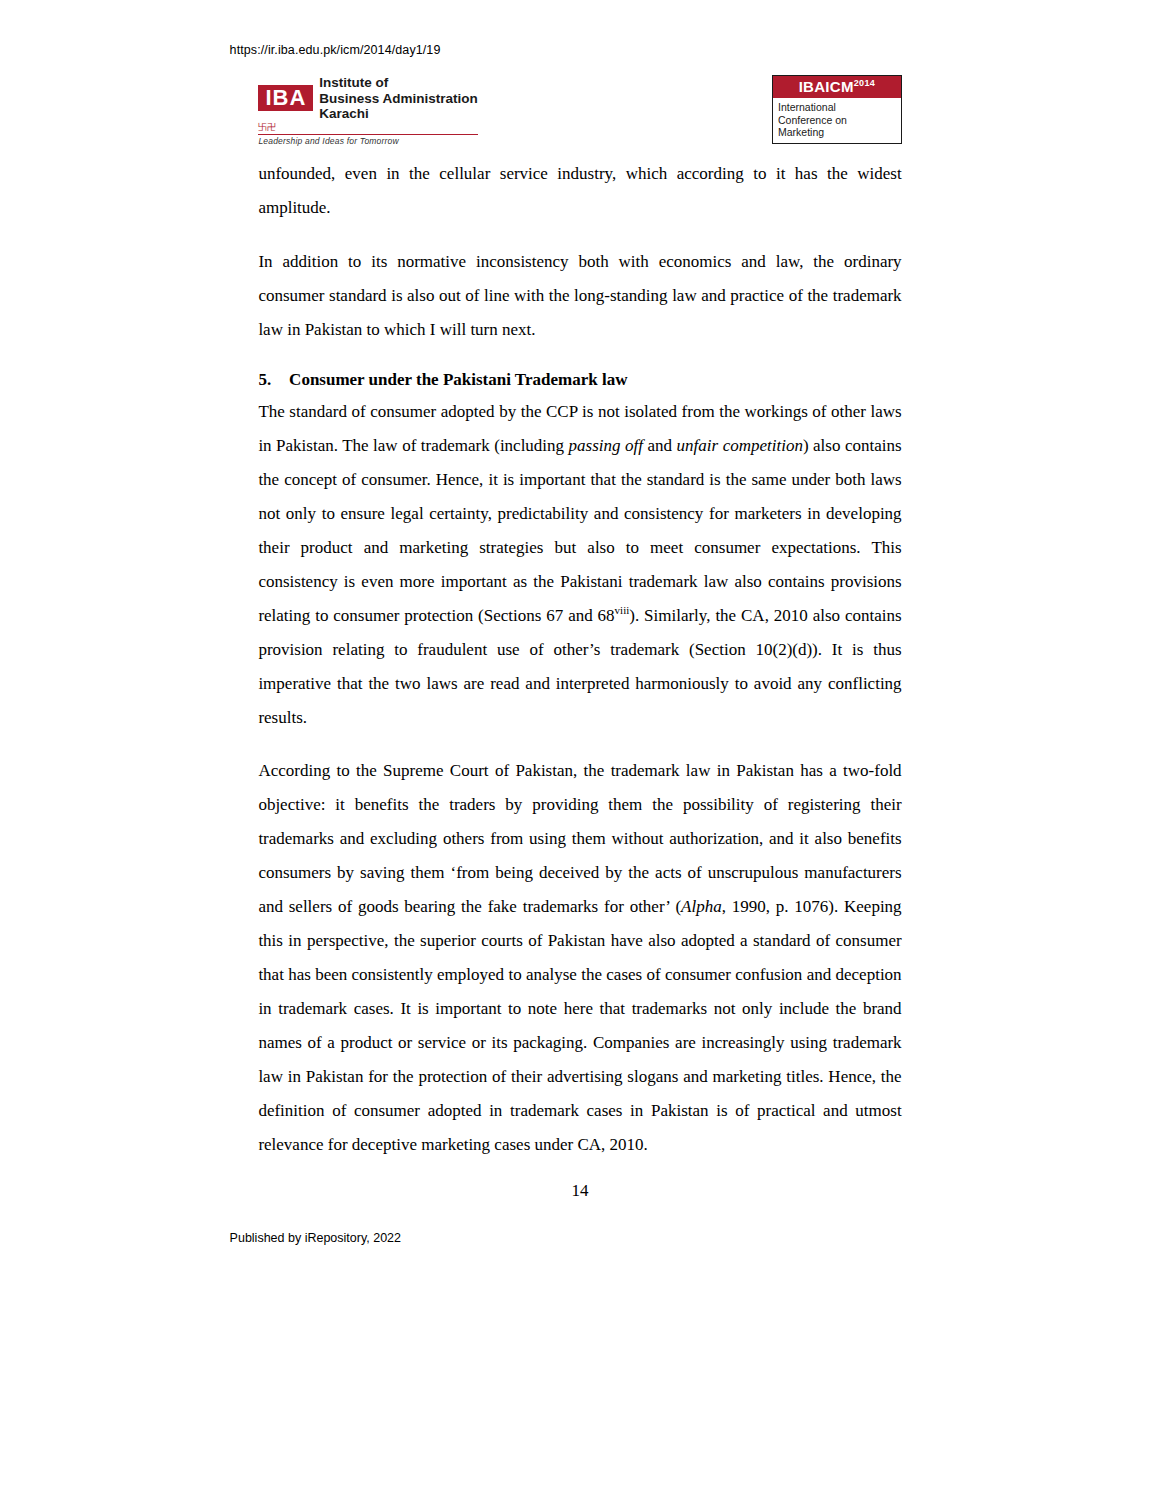https://ir.iba.edu.pk/icm/2014/day1/19
IBA
Institute of
Business Administration
Karachi
卐卍
Leadership and Ideas for Tomorrow
IBAICM2014
International
Conference on
Marketing
unfounded, even in the cellular service industry, which according to it has the widest amplitude.
In addition to its normative inconsistency both with economics and law, the ordinary consumer standard is also out of line with the long-standing law and practice of the trademark law in Pakistan to which I will turn next.
5. Consumer under the Pakistani Trademark law
The standard of consumer adopted by the CCP is not isolated from the workings of other laws in Pakistan. The law of trademark (including passing off and unfair competition) also contains the concept of consumer. Hence, it is important that the standard is the same under both laws not only to ensure legal certainty, predictability and consistency for marketers in developing their product and marketing strategies but also to meet consumer expectations. This consistency is even more important as the Pakistani trademark law also contains provisions relating to consumer protection (Sections 67 and 68viii). Similarly, the CA, 2010 also contains provision relating to fraudulent use of other’s trademark (Section 10(2)(d)). It is thus imperative that the two laws are read and interpreted harmoniously to avoid any conflicting results.
According to the Supreme Court of Pakistan, the trademark law in Pakistan has a two-fold objective: it benefits the traders by providing them the possibility of registering their trademarks and excluding others from using them without authorization, and it also benefits consumers by saving them ‘from being deceived by the acts of unscrupulous manufacturers and sellers of goods bearing the fake trademarks for other’ (Alpha, 1990, p. 1076). Keeping this in perspective, the superior courts of Pakistan have also adopted a standard of consumer that has been consistently employed to analyse the cases of consumer confusion and deception in trademark cases. It is important to note here that trademarks not only include the brand names of a product or service or its packaging. Companies are increasingly using trademark law in Pakistan for the protection of their advertising slogans and marketing titles. Hence, the definition of consumer adopted in trademark cases in Pakistan is of practical and utmost relevance for deceptive marketing cases under CA, 2010.
14
Published by iRepository, 2022